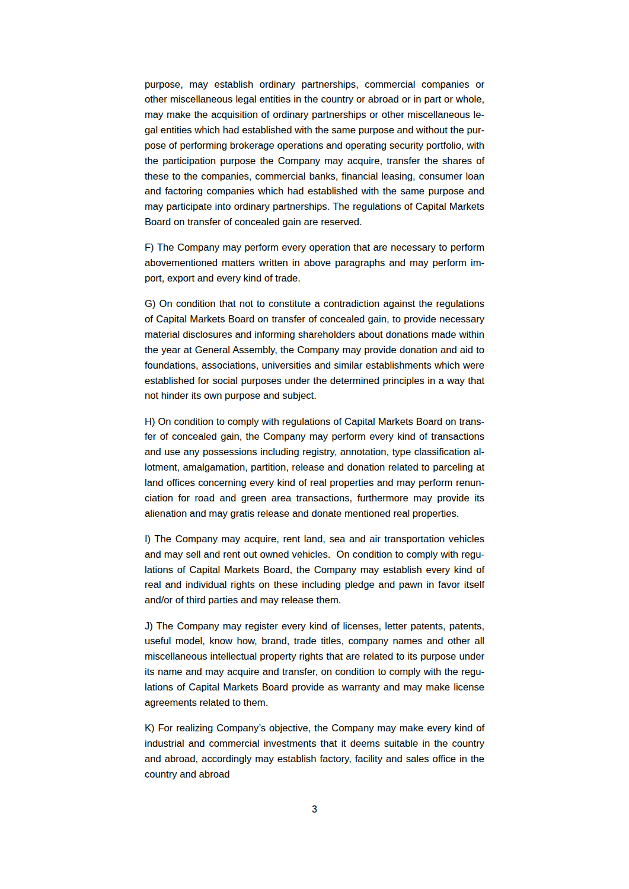purpose, may establish ordinary partnerships, commercial companies or other miscellaneous legal entities in the country or abroad or in part or whole, may make the acquisition of ordinary partnerships or other miscellaneous legal entities which had established with the same purpose and without the purpose of performing brokerage operations and operating security portfolio, with the participation purpose the Company may acquire, transfer the shares of these to the companies, commercial banks, financial leasing, consumer loan and factoring companies which had established with the same purpose and may participate into ordinary partnerships. The regulations of Capital Markets Board on transfer of concealed gain are reserved.
F) The Company may perform every operation that are necessary to perform abovementioned matters written in above paragraphs and may perform import, export and every kind of trade.
G) On condition that not to constitute a contradiction against the regulations of Capital Markets Board on transfer of concealed gain, to provide necessary material disclosures and informing shareholders about donations made within the year at General Assembly, the Company may provide donation and aid to foundations, associations, universities and similar establishments which were established for social purposes under the determined principles in a way that not hinder its own purpose and subject.
H) On condition to comply with regulations of Capital Markets Board on transfer of concealed gain, the Company may perform every kind of transactions and use any possessions including registry, annotation, type classification allotment, amalgamation, partition, release and donation related to parceling at land offices concerning every kind of real properties and may perform renunciation for road and green area transactions, furthermore may provide its alienation and may gratis release and donate mentioned real properties.
I) The Company may acquire, rent land, sea and air transportation vehicles and may sell and rent out owned vehicles. On condition to comply with regulations of Capital Markets Board, the Company may establish every kind of real and individual rights on these including pledge and pawn in favor itself and/or of third parties and may release them.
J) The Company may register every kind of licenses, letter patents, patents, useful model, know how, brand, trade titles, company names and other all miscellaneous intellectual property rights that are related to its purpose under its name and may acquire and transfer, on condition to comply with the regulations of Capital Markets Board provide as warranty and may make license agreements related to them.
K) For realizing Company’s objective, the Company may make every kind of industrial and commercial investments that it deems suitable in the country and abroad, accordingly may establish factory, facility and sales office in the country and abroad
3